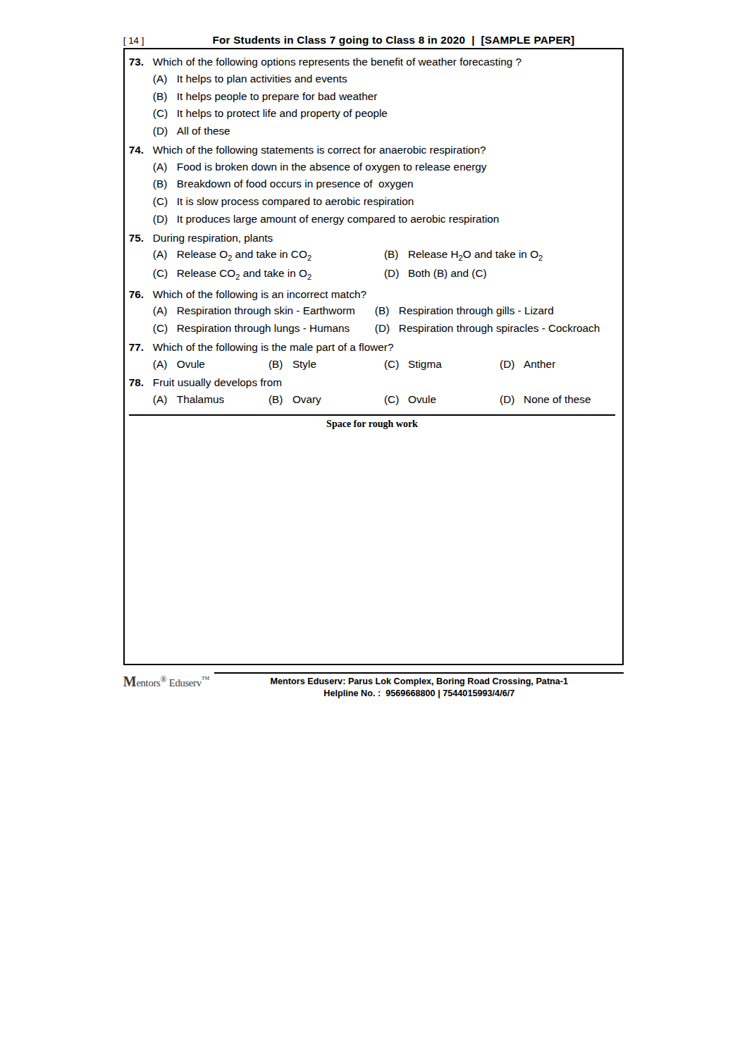[ 14 ]
For Students in Class 7 going to Class 8 in 2020 | [SAMPLE PAPER]
73.
Which of the following options represents the benefit of weather forecasting ?
(A)
It helps to plan activities and events
(B)
It helps people to prepare for bad weather
(C)
It helps to protect life and property of people
(D)
All of these
74.
Which of the following statements is correct for anaerobic respiration?
(A)
Food is broken down in the absence of oxygen to release energy
(B)
Breakdown of food occurs in presence of oxygen
(C)
It is slow process compared to aerobic respiration
(D)
It produces large amount of energy compared to aerobic respiration
75.
During respiration, plants
(A)
Release O2 and take in CO2
(B)
Release H2O and take in O2
(C)
Release CO2 and take in O2
(D)
Both (B) and (C)
76.
Which of the following is an incorrect match?
(A)
Respiration through skin - Earthworm
(B)
Respiration through gills - Lizard
(C)
Respiration through lungs - Humans
(D)
Respiration through spiracles - Cockroach
77.
Which of the following is the male part of a flower?
(A)
Ovule
(B)
Style
(C)
Stigma
(D)
Anther
78.
Fruit usually develops from
(A)
Thalamus
(B)
Ovary
(C)
Ovule
(D)
None of these
Space for rough work
Mentors® Eduserv™
Mentors Eduserv: Parus Lok Complex, Boring Road Crossing, Patna-1
Helpline No. : 9569668800 | 7544015993/4/6/7